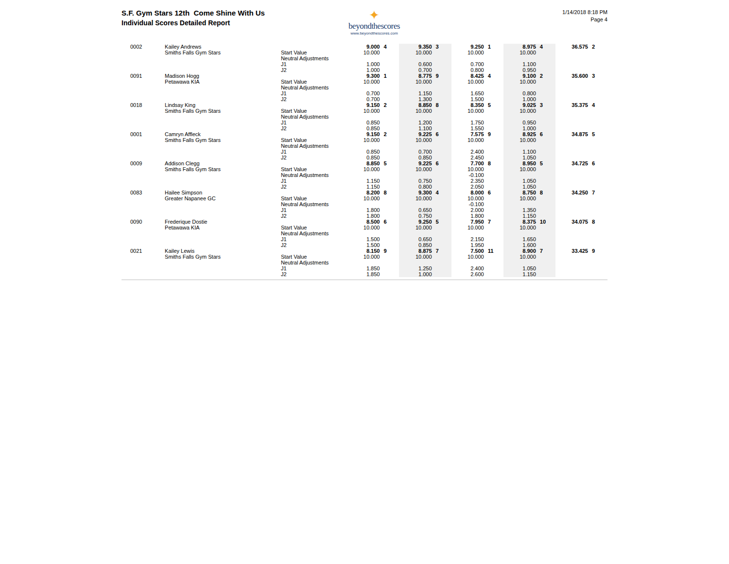S.F. Gym Stars 12th Come Shine With Us
✦
beyondthescores
www.beyondthescores.com
1/14/2018 8:18 PM
Page 4
Individual Scores Detailed Report
| 0002 | Kailey Andrews | | 9.000 | 4 | 9.350 | 3 | 9.250 | 1 | 8.975 | 4 | 36.575 | 2 |
| | Smiths Falls Gym Stars | Start Value | 10.000 | | 10.000 | | 10.000 | | 10.000 | | | |
| | | Neutral Adjustments | | | | | | | | | | |
| | | J1 | 1.000 | | 0.600 | | 0.700 | | 1.100 | | | |
| | | J2 | 1.000 | | 0.700 | | 0.800 | | 0.950 | | | |
| 0091 | Madison Hogg | | 9.300 | 1 | 8.775 | 9 | 8.425 | 4 | 9.100 | 2 | 35.600 | 3 |
| | Petawawa KIA | Start Value | 10.000 | | 10.000 | | 10.000 | | 10.000 | | | |
| | | Neutral Adjustments | | | | | | | | | | |
| | | J1 | 0.700 | | 1.150 | | 1.650 | | 0.800 | | | |
| | | J2 | 0.700 | | 1.300 | | 1.500 | | 1.000 | | | |
| 0018 | Lindsay King | | 9.150 | 2 | 8.850 | 8 | 8.350 | 5 | 9.025 | 3 | 35.375 | 4 |
| | Smiths Falls Gym Stars | Start Value | 10.000 | | 10.000 | | 10.000 | | 10.000 | | | |
| | | Neutral Adjustments | | | | | | | | | | |
| | | J1 | 0.850 | | 1.200 | | 1.750 | | 0.950 | | | |
| | | J2 | 0.850 | | 1.100 | | 1.550 | | 1.000 | | | |
| 0001 | Camryn Affleck | | 9.150 | 2 | 9.225 | 6 | 7.575 | 9 | 8.925 | 6 | 34.875 | 5 |
| | Smiths Falls Gym Stars | Start Value | 10.000 | | 10.000 | | 10.000 | | 10.000 | | | |
| | | Neutral Adjustments | | | | | | | | | | |
| | | J1 | 0.850 | | 0.700 | | 2.400 | | 1.100 | | | |
| | | J2 | 0.850 | | 0.850 | | 2.450 | | 1.050 | | | |
| 0009 | Addison Clegg | | 8.850 | 5 | 9.225 | 6 | 7.700 | 8 | 8.950 | 5 | 34.725 | 6 |
| | Smiths Falls Gym Stars | Start Value | 10.000 | | 10.000 | | 10.000 | | 10.000 | | | |
| | | Neutral Adjustments | | | | | -0.100 | | | | | |
| | | J1 | 1.150 | | 0.750 | | 2.350 | | 1.050 | | | |
| | | J2 | 1.150 | | 0.800 | | 2.050 | | 1.050 | | | |
| 0083 | Hailee Simpson | | 8.200 | 8 | 9.300 | 4 | 8.000 | 6 | 8.750 | 8 | 34.250 | 7 |
| | Greater Napanee GC | Start Value | 10.000 | | 10.000 | | 10.000 | | 10.000 | | | |
| | | Neutral Adjustments | | | | | -0.100 | | | | | |
| | | J1 | 1.800 | | 0.650 | | 2.000 | | 1.350 | | | |
| | | J2 | 1.800 | | 0.750 | | 1.800 | | 1.150 | | | |
| 0090 | Frederique Dostie | | 8.500 | 6 | 9.250 | 5 | 7.950 | 7 | 8.375 | 10 | 34.075 | 8 |
| | Petawawa KIA | Start Value | 10.000 | | 10.000 | | 10.000 | | 10.000 | | | |
| | | Neutral Adjustments | | | | | | | | | | |
| | | J1 | 1.500 | | 0.650 | | 2.150 | | 1.650 | | | |
| | | J2 | 1.500 | | 0.850 | | 1.950 | | 1.600 | | | |
| 0021 | Kailey Lewis | | 8.150 | 9 | 8.875 | 7 | 7.500 | 11 | 8.900 | 7 | 33.425 | 9 |
| | Smiths Falls Gym Stars | Start Value | 10.000 | | 10.000 | | 10.000 | | 10.000 | | | |
| | | Neutral Adjustments | | | | | | | | | | |
| | | J1 | 1.850 | | 1.250 | | 2.400 | | 1.050 | | | |
| | | J2 | 1.850 | | 1.000 | | 2.600 | | 1.150 | | | |